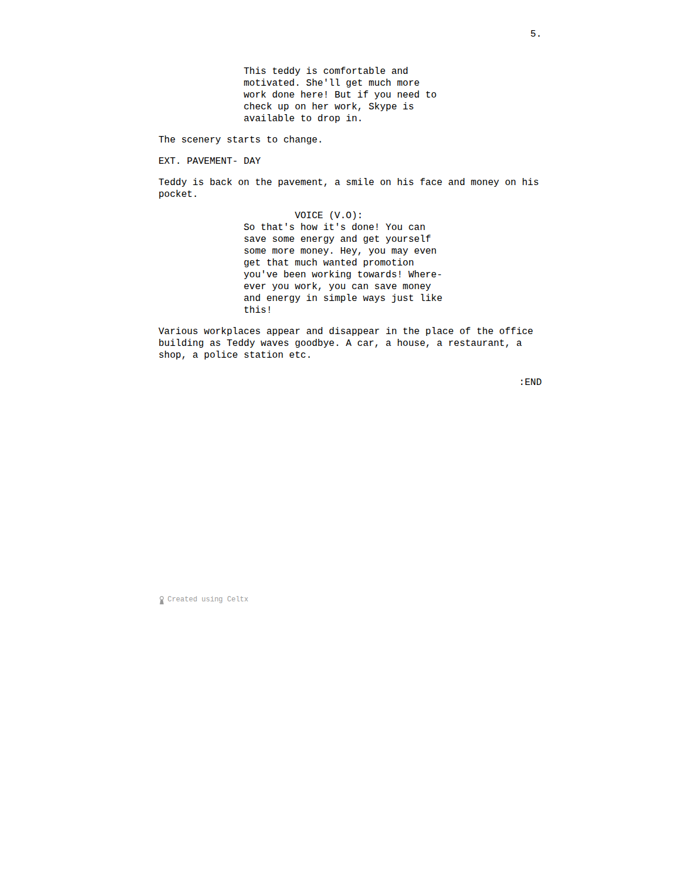5.
This teddy is comfortable and motivated. She'll get much more work done here! But if you need to check up on her work, Skype is available to drop in.
The scenery starts to change.
EXT. PAVEMENT- DAY
Teddy is back on the pavement, a smile on his face and money on his pocket.
VOICE (V.O):
So that's how it's done! You can save some energy and get yourself some more money. Hey, you may even get that much wanted promotion you've been working towards! Where-ever you work, you can save money and energy in simple ways just like this!
Various workplaces appear and disappear in the place of the office building as Teddy waves goodbye. A car, a house, a restaurant, a shop, a police station etc.
:END
Created using Celtx